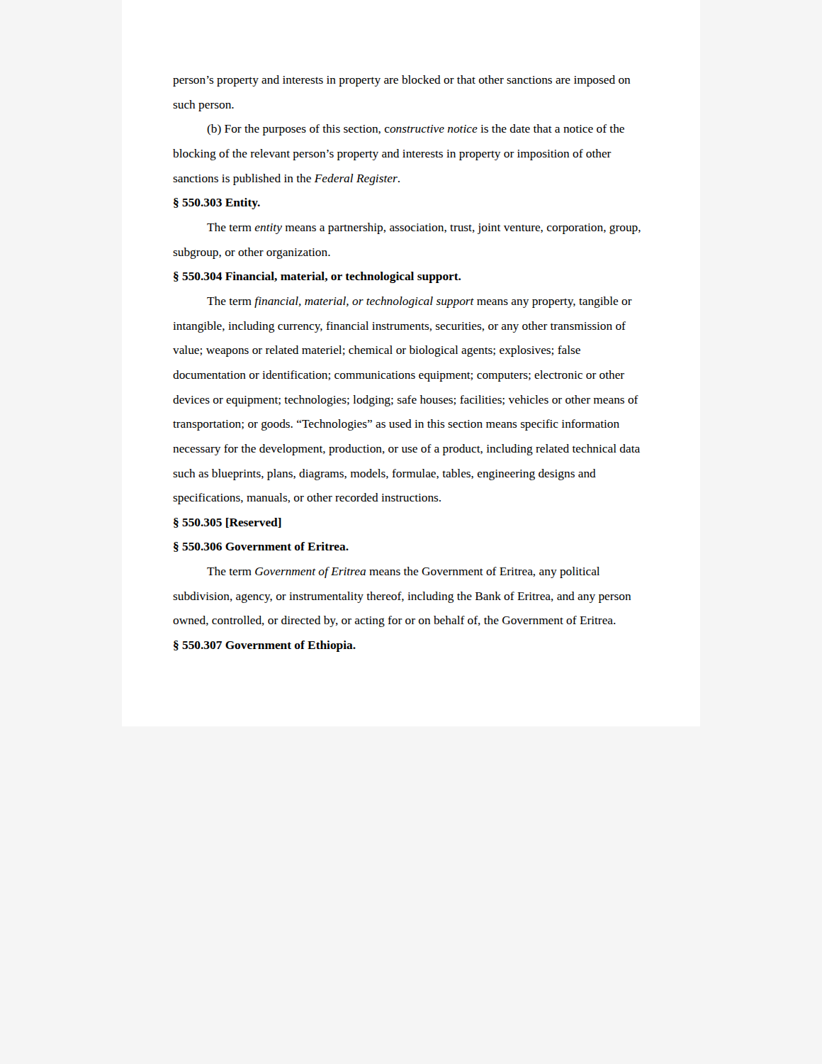person’s property and interests in property are blocked or that other sanctions are imposed on such person.
(b) For the purposes of this section, constructive notice is the date that a notice of the blocking of the relevant person’s property and interests in property or imposition of other sanctions is published in the Federal Register.
§ 550.303 Entity.
The term entity means a partnership, association, trust, joint venture, corporation, group, subgroup, or other organization.
§ 550.304 Financial, material, or technological support.
The term financial, material, or technological support means any property, tangible or intangible, including currency, financial instruments, securities, or any other transmission of value; weapons or related materiel; chemical or biological agents; explosives; false documentation or identification; communications equipment; computers; electronic or other devices or equipment; technologies; lodging; safe houses; facilities; vehicles or other means of transportation; or goods. “Technologies” as used in this section means specific information necessary for the development, production, or use of a product, including related technical data such as blueprints, plans, diagrams, models, formulae, tables, engineering designs and specifications, manuals, or other recorded instructions.
§ 550.305 [Reserved]
§ 550.306 Government of Eritrea.
The term Government of Eritrea means the Government of Eritrea, any political subdivision, agency, or instrumentality thereof, including the Bank of Eritrea, and any person owned, controlled, or directed by, or acting for or on behalf of, the Government of Eritrea.
§ 550.307 Government of Ethiopia.